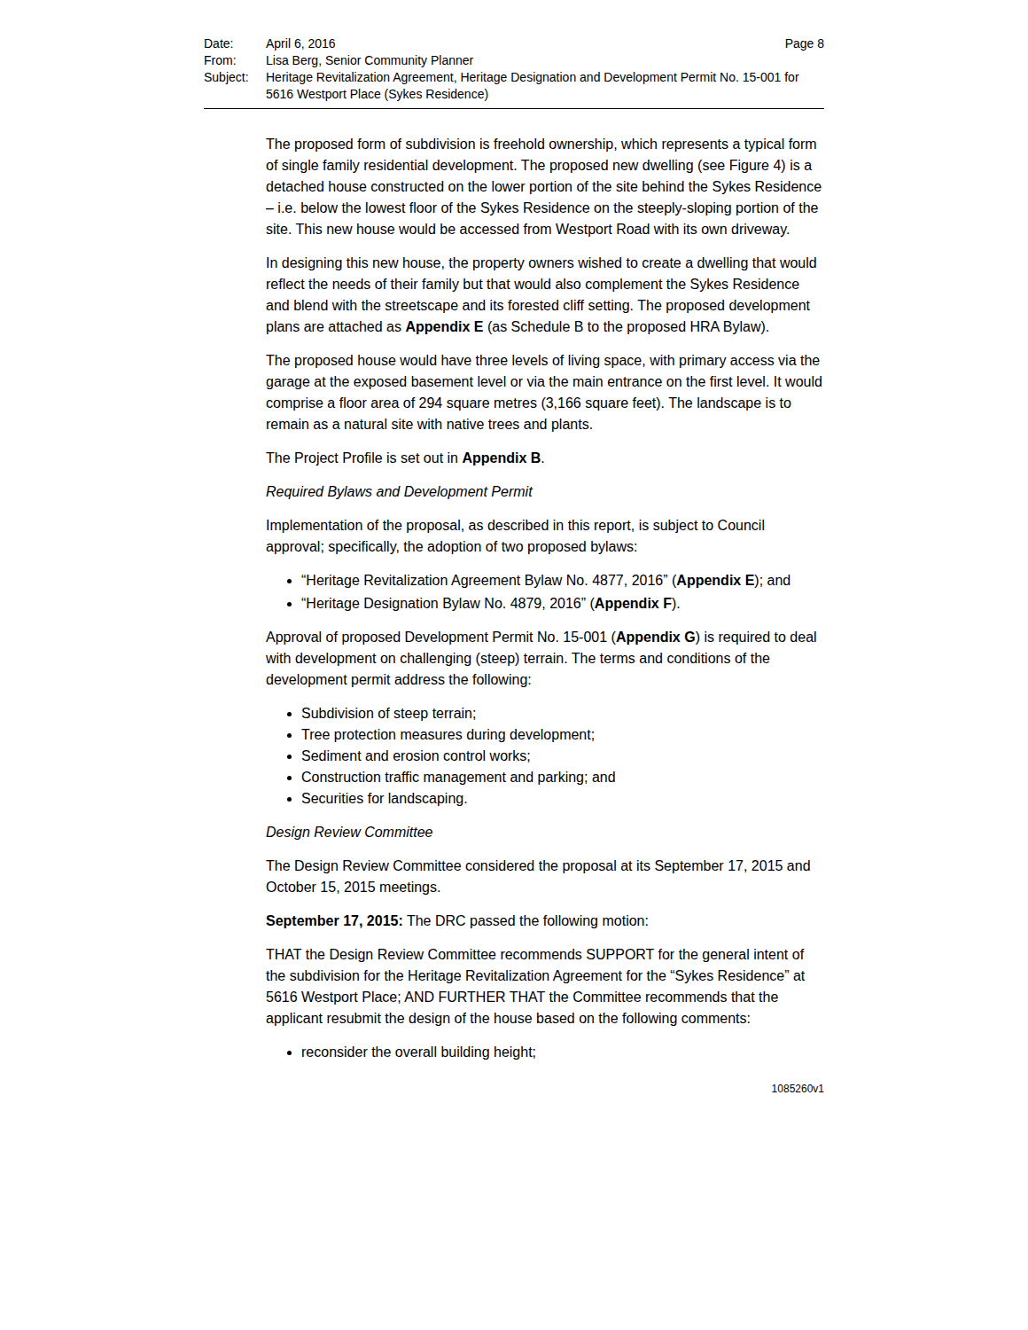| Date: | April 6, 2016 | Page 8 |
| From: | Lisa Berg, Senior Community Planner |
| Subject: | Heritage Revitalization Agreement, Heritage Designation and Development Permit No. 15-001 for 5616 Westport Place (Sykes Residence) |
The proposed form of subdivision is freehold ownership, which represents a typical form of single family residential development. The proposed new dwelling (see Figure 4) is a detached house constructed on the lower portion of the site behind the Sykes Residence – i.e. below the lowest floor of the Sykes Residence on the steeply-sloping portion of the site. This new house would be accessed from Westport Road with its own driveway.
In designing this new house, the property owners wished to create a dwelling that would reflect the needs of their family but that would also complement the Sykes Residence and blend with the streetscape and its forested cliff setting. The proposed development plans are attached as Appendix E (as Schedule B to the proposed HRA Bylaw).
The proposed house would have three levels of living space, with primary access via the garage at the exposed basement level or via the main entrance on the first level. It would comprise a floor area of 294 square metres (3,166 square feet). The landscape is to remain as a natural site with native trees and plants.
The Project Profile is set out in Appendix B.
Required Bylaws and Development Permit
Implementation of the proposal, as described in this report, is subject to Council approval; specifically, the adoption of two proposed bylaws:
“Heritage Revitalization Agreement Bylaw No. 4877, 2016” (Appendix E); and
“Heritage Designation Bylaw No. 4879, 2016” (Appendix F).
Approval of proposed Development Permit No. 15-001 (Appendix G) is required to deal with development on challenging (steep) terrain. The terms and conditions of the development permit address the following:
Subdivision of steep terrain;
Tree protection measures during development;
Sediment and erosion control works;
Construction traffic management and parking; and
Securities for landscaping.
Design Review Committee
The Design Review Committee considered the proposal at its September 17, 2015 and October 15, 2015 meetings.
September 17, 2015: The DRC passed the following motion:
THAT the Design Review Committee recommends SUPPORT for the general intent of the subdivision for the Heritage Revitalization Agreement for the “Sykes Residence” at 5616 Westport Place; AND FURTHER THAT the Committee recommends that the applicant resubmit the design of the house based on the following comments:
reconsider the overall building height;
1085260v1